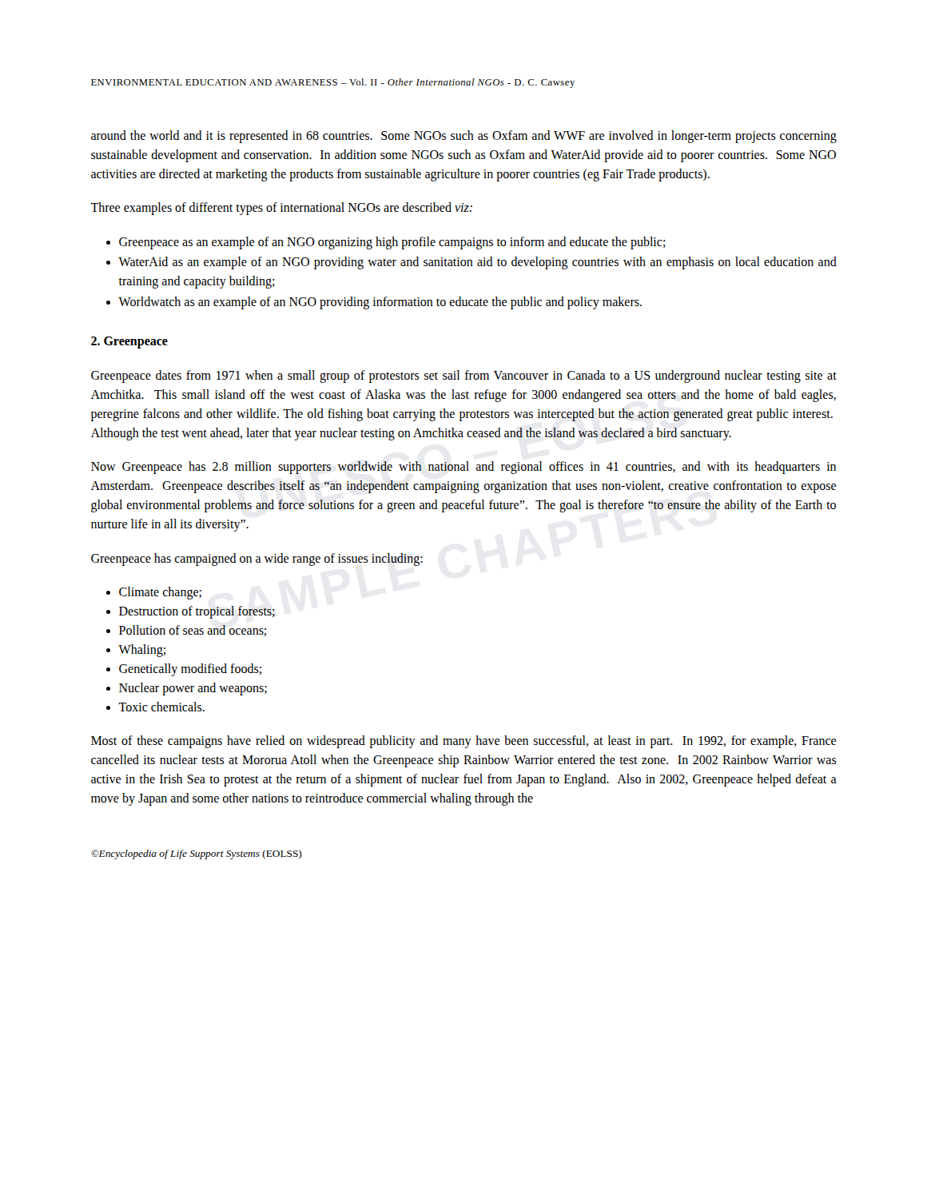UNESCO – EOLSS
SAMPLE CHAPTERS
ENVIRONMENTAL EDUCATION AND AWARENESS – Vol. II - Other International NGOs - D. C. Cawsey
around the world and it is represented in 68 countries. Some NGOs such as Oxfam and WWF are involved in longer-term projects concerning sustainable development and conservation. In addition some NGOs such as Oxfam and WaterAid provide aid to poorer countries. Some NGO activities are directed at marketing the products from sustainable agriculture in poorer countries (eg Fair Trade products).
Three examples of different types of international NGOs are described viz:
Greenpeace as an example of an NGO organizing high profile campaigns to inform and educate the public;
WaterAid as an example of an NGO providing water and sanitation aid to developing countries with an emphasis on local education and training and capacity building;
Worldwatch as an example of an NGO providing information to educate the public and policy makers.
2. Greenpeace
Greenpeace dates from 1971 when a small group of protestors set sail from Vancouver in Canada to a US underground nuclear testing site at Amchitka. This small island off the west coast of Alaska was the last refuge for 3000 endangered sea otters and the home of bald eagles, peregrine falcons and other wildlife. The old fishing boat carrying the protestors was intercepted but the action generated great public interest. Although the test went ahead, later that year nuclear testing on Amchitka ceased and the island was declared a bird sanctuary.
Now Greenpeace has 2.8 million supporters worldwide with national and regional offices in 41 countries, and with its headquarters in Amsterdam. Greenpeace describes itself as “an independent campaigning organization that uses non-violent, creative confrontation to expose global environmental problems and force solutions for a green and peaceful future”. The goal is therefore “to ensure the ability of the Earth to nurture life in all its diversity”.
Greenpeace has campaigned on a wide range of issues including:
Climate change;
Destruction of tropical forests;
Pollution of seas and oceans;
Whaling;
Genetically modified foods;
Nuclear power and weapons;
Toxic chemicals.
Most of these campaigns have relied on widespread publicity and many have been successful, at least in part. In 1992, for example, France cancelled its nuclear tests at Mororua Atoll when the Greenpeace ship Rainbow Warrior entered the test zone. In 2002 Rainbow Warrior was active in the Irish Sea to protest at the return of a shipment of nuclear fuel from Japan to England. Also in 2002, Greenpeace helped defeat a move by Japan and some other nations to reintroduce commercial whaling through the
©Encyclopedia of Life Support Systems (EOLSS)